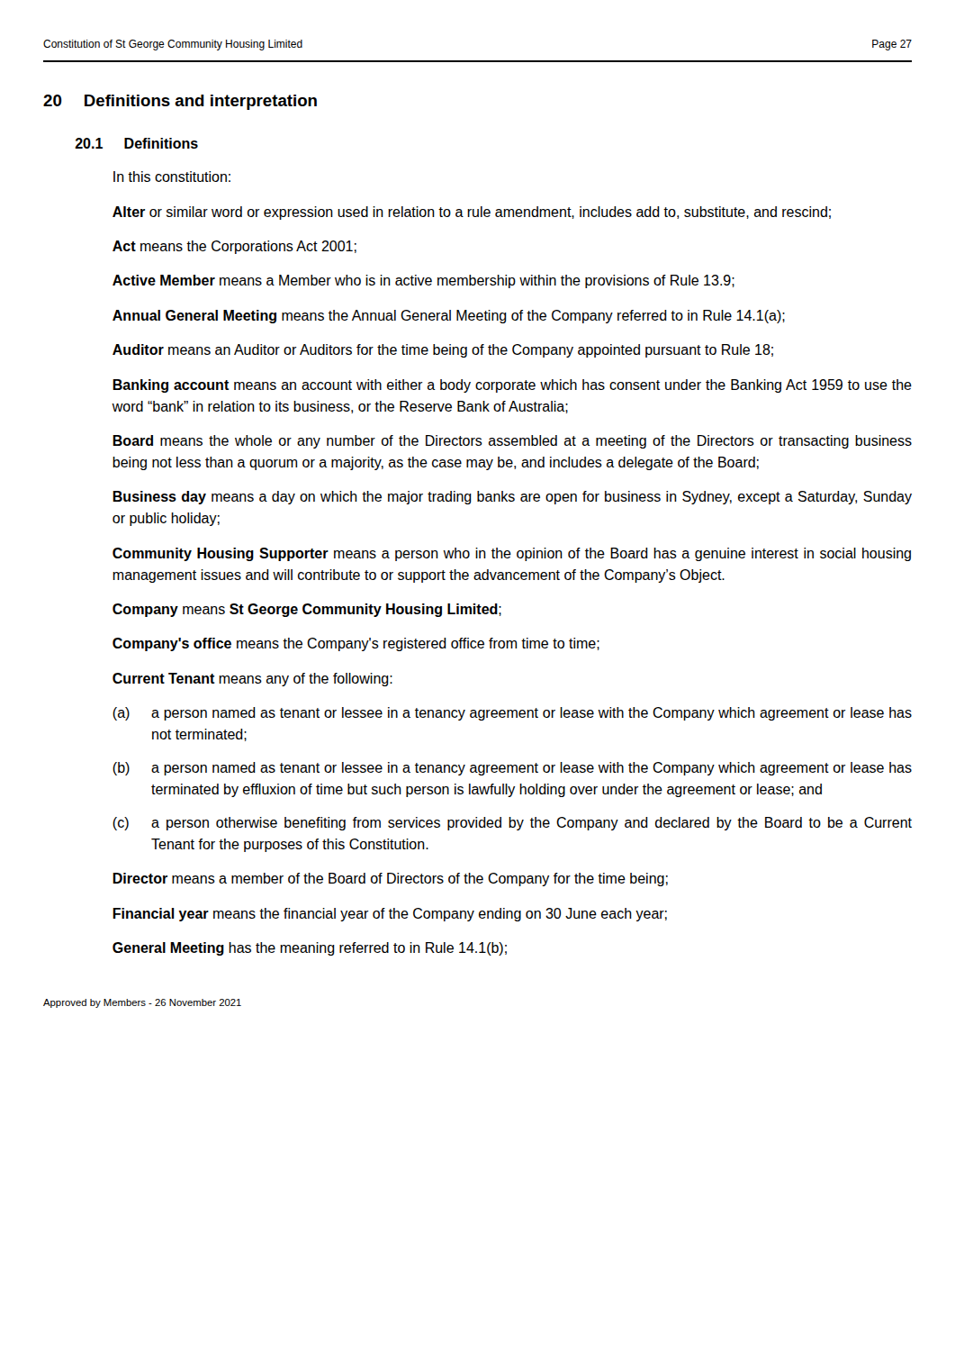Constitution of St George Community Housing Limited Page 27
20 Definitions and interpretation
20.1 Definitions
In this constitution:
Alter or similar word or expression used in relation to a rule amendment, includes add to, substitute, and rescind;
Act means the Corporations Act 2001;
Active Member means a Member who is in active membership within the provisions of Rule 13.9;
Annual General Meeting means the Annual General Meeting of the Company referred to in Rule 14.1(a);
Auditor means an Auditor or Auditors for the time being of the Company appointed pursuant to Rule 18;
Banking account means an account with either a body corporate which has consent under the Banking Act 1959 to use the word “bank” in relation to its business, or the Reserve Bank of Australia;
Board means the whole or any number of the Directors assembled at a meeting of the Directors or transacting business being not less than a quorum or a majority, as the case may be, and includes a delegate of the Board;
Business day means a day on which the major trading banks are open for business in Sydney, except a Saturday, Sunday or public holiday;
Community Housing Supporter means a person who in the opinion of the Board has a genuine interest in social housing management issues and will contribute to or support the advancement of the Company’s Object.
Company means St George Community Housing Limited;
Company's office means the Company's registered office from time to time;
Current Tenant means any of the following:
(a) a person named as tenant or lessee in a tenancy agreement or lease with the Company which agreement or lease has not terminated;
(b) a person named as tenant or lessee in a tenancy agreement or lease with the Company which agreement or lease has terminated by effluxion of time but such person is lawfully holding over under the agreement or lease; and
(c) a person otherwise benefiting from services provided by the Company and declared by the Board to be a Current Tenant for the purposes of this Constitution.
Director means a member of the Board of Directors of the Company for the time being;
Financial year means the financial year of the Company ending on 30 June each year;
General Meeting has the meaning referred to in Rule 14.1(b);
Approved by Members - 26 November 2021